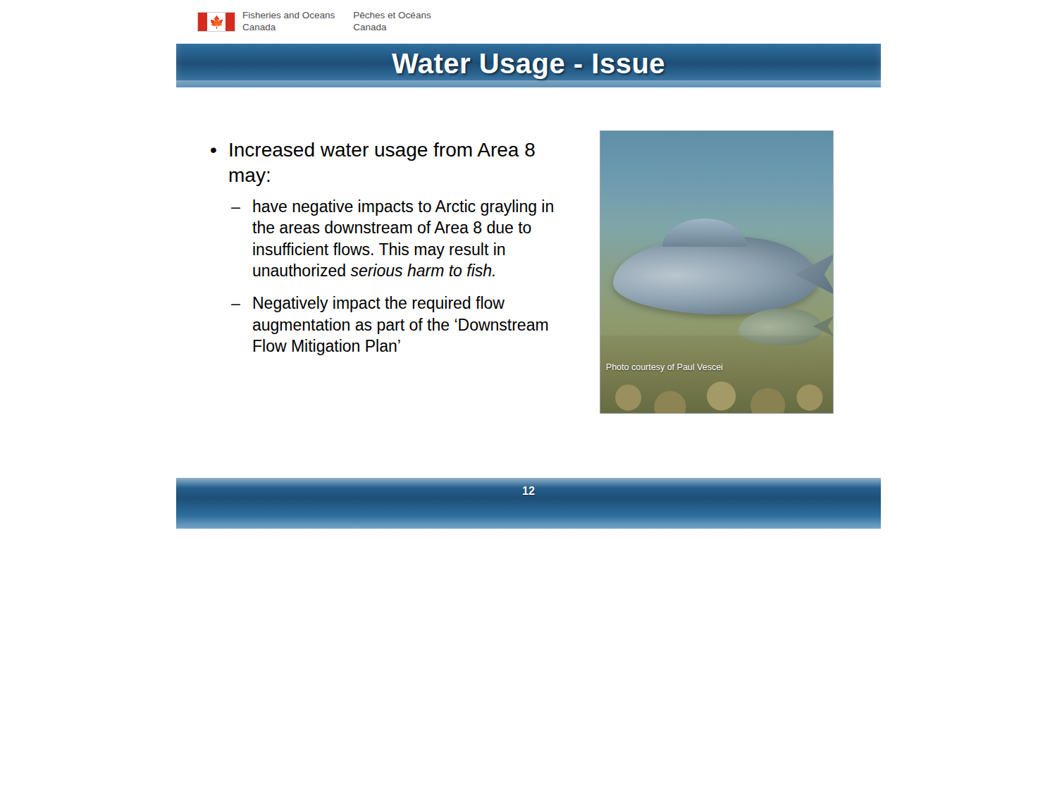🍁
Fisheries and Oceans Canada
Pêches et Océans Canada
Water Usage - Issue
Increased water usage from Area 8 may:
have negative impacts to Arctic grayling in the areas downstream of Area 8 due to insufficient flows. This may result in unauthorized serious harm to fish.
Negatively impact the required flow augmentation as part of the ‘Downstream Flow Mitigation Plan’
Photo courtesy of Paul Vescei
12